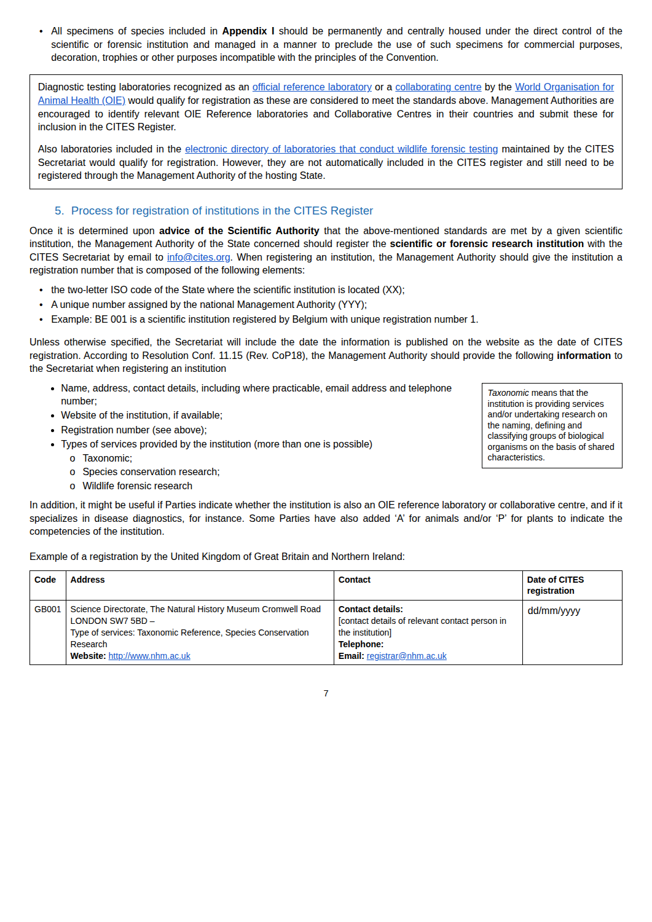All specimens of species included in Appendix I should be permanently and centrally housed under the direct control of the scientific or forensic institution and managed in a manner to preclude the use of such specimens for commercial purposes, decoration, trophies or other purposes incompatible with the principles of the Convention.
Diagnostic testing laboratories recognized as an official reference laboratory or a collaborating centre by the World Organisation for Animal Health (OIE) would qualify for registration as these are considered to meet the standards above. Management Authorities are encouraged to identify relevant OIE Reference laboratories and Collaborative Centres in their countries and submit these for inclusion in the CITES Register.
Also laboratories included in the electronic directory of laboratories that conduct wildlife forensic testing maintained by the CITES Secretariat would qualify for registration. However, they are not automatically included in the CITES register and still need to be registered through the Management Authority of the hosting State.
5. Process for registration of institutions in the CITES Register
Once it is determined upon advice of the Scientific Authority that the above-mentioned standards are met by a given scientific institution, the Management Authority of the State concerned should register the scientific or forensic research institution with the CITES Secretariat by email to info@cites.org. When registering an institution, the Management Authority should give the institution a registration number that is composed of the following elements:
the two-letter ISO code of the State where the scientific institution is located (XX);
A unique number assigned by the national Management Authority (YYY);
Example: BE 001 is a scientific institution registered by Belgium with unique registration number 1.
Unless otherwise specified, the Secretariat will include the date the information is published on the website as the date of CITES registration. According to Resolution Conf. 11.15 (Rev. CoP18), the Management Authority should provide the following information to the Secretariat when registering an institution
Taxonomic means that the institution is providing services and/or undertaking research on the naming, defining and classifying groups of biological organisms on the basis of shared characteristics.
Name, address, contact details, including where practicable, email address and telephone number;
Website of the institution, if available;
Registration number (see above);
Types of services provided by the institution (more than one is possible)
Taxonomic;
Species conservation research;
Wildlife forensic research
In addition, it might be useful if Parties indicate whether the institution is also an OIE reference laboratory or collaborative centre, and if it specializes in disease diagnostics, for instance. Some Parties have also added ‘A’ for animals and/or ‘P’ for plants to indicate the competencies of the institution.
Example of a registration by the United Kingdom of Great Britain and Northern Ireland:
| Code | Address | Contact | Date of CITES registration |
| --- | --- | --- | --- |
| GB001 | Science Directorate, The Natural History Museum Cromwell Road LONDON SW7 5BD – Type of services: Taxonomic Reference, Species Conservation Research Website: http://www.nhm.ac.uk | Contact details: [contact details of relevant contact person in the institution] Telephone: Email: registrar@nhm.ac.uk | dd/mm/yyyy |
7